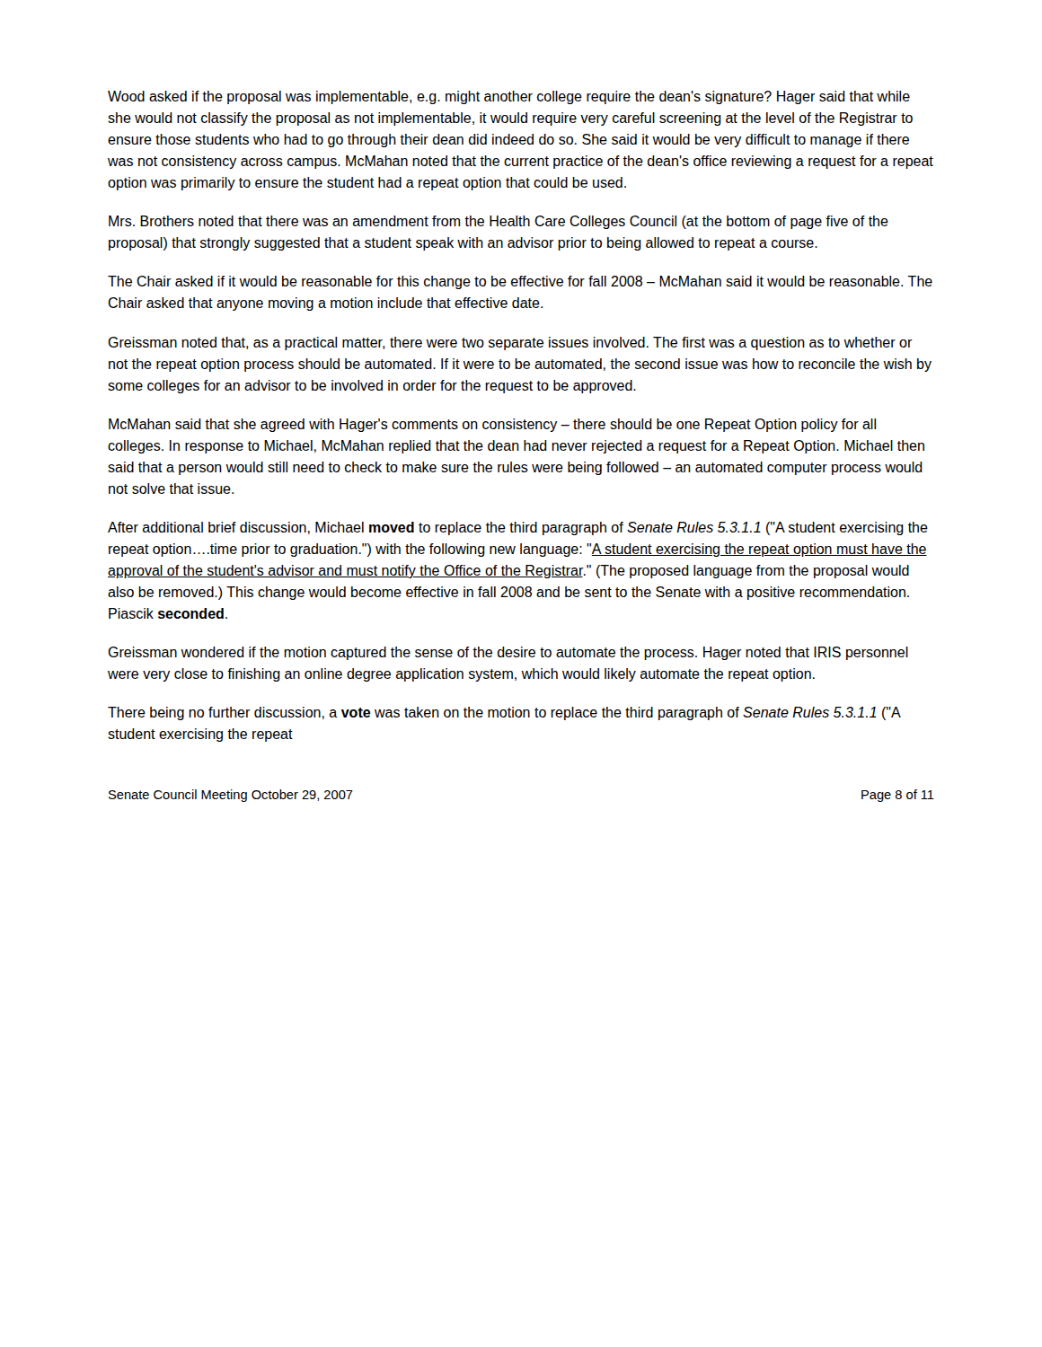Wood asked if the proposal was implementable, e.g. might another college require the dean's signature? Hager said that while she would not classify the proposal as not implementable, it would require very careful screening at the level of the Registrar to ensure those students who had to go through their dean did indeed do so. She said it would be very difficult to manage if there was not consistency across campus. McMahan noted that the current practice of the dean's office reviewing a request for a repeat option was primarily to ensure the student had a repeat option that could be used.
Mrs. Brothers noted that there was an amendment from the Health Care Colleges Council (at the bottom of page five of the proposal) that strongly suggested that a student speak with an advisor prior to being allowed to repeat a course.
The Chair asked if it would be reasonable for this change to be effective for fall 2008 – McMahan said it would be reasonable. The Chair asked that anyone moving a motion include that effective date.
Greissman noted that, as a practical matter, there were two separate issues involved. The first was a question as to whether or not the repeat option process should be automated. If it were to be automated, the second issue was how to reconcile the wish by some colleges for an advisor to be involved in order for the request to be approved.
McMahan said that she agreed with Hager's comments on consistency – there should be one Repeat Option policy for all colleges. In response to Michael, McMahan replied that the dean had never rejected a request for a Repeat Option. Michael then said that a person would still need to check to make sure the rules were being followed – an automated computer process would not solve that issue.
After additional brief discussion, Michael moved to replace the third paragraph of Senate Rules 5.3.1.1 ("A student exercising the repeat option….time prior to graduation.") with the following new language: "A student exercising the repeat option must have the approval of the student's advisor and must notify the Office of the Registrar." (The proposed language from the proposal would also be removed.) This change would become effective in fall 2008 and be sent to the Senate with a positive recommendation. Piascik seconded.
Greissman wondered if the motion captured the sense of the desire to automate the process. Hager noted that IRIS personnel were very close to finishing an online degree application system, which would likely automate the repeat option.
There being no further discussion, a vote was taken on the motion to replace the third paragraph of Senate Rules 5.3.1.1 ("A student exercising the repeat
Senate Council Meeting October 29, 2007 Page 8 of 11